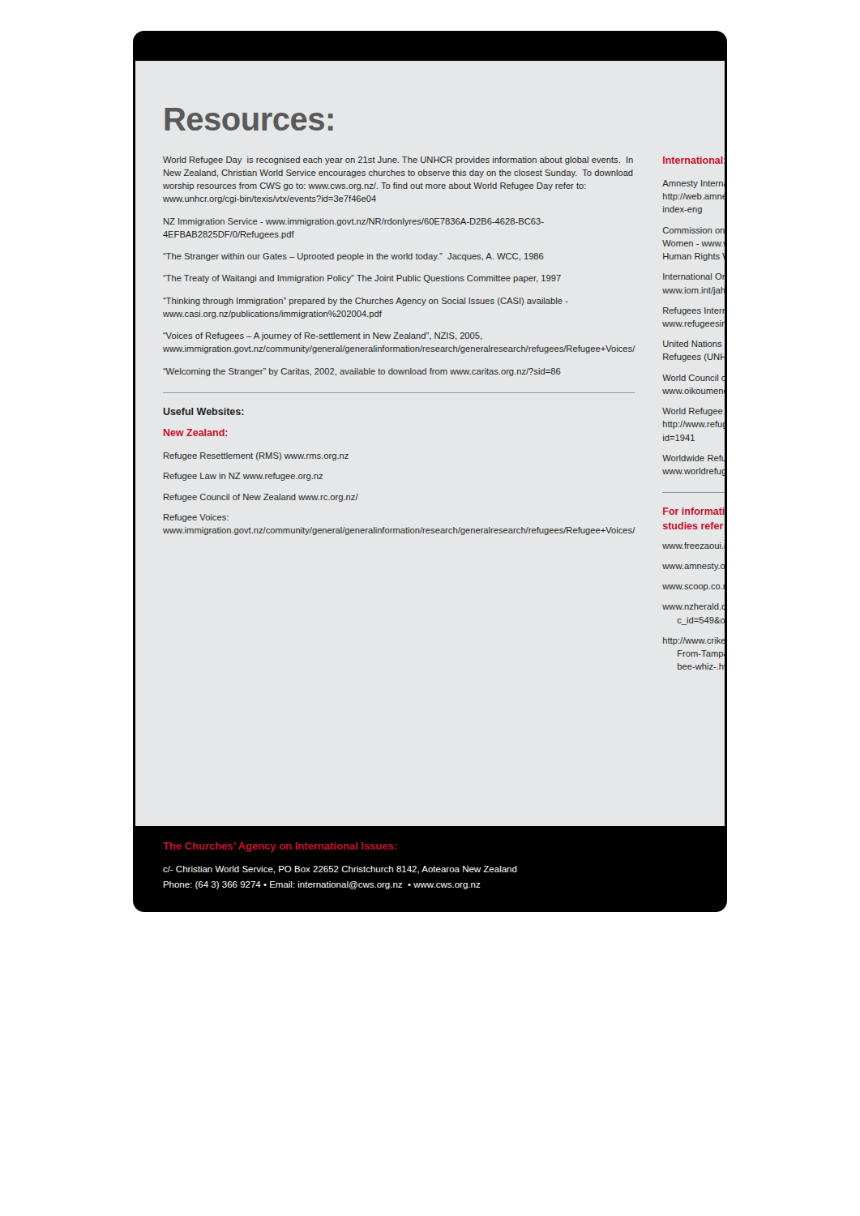Resources:
World Refugee Day is recognised each year on 21st June. The UNHCR provides information about global events. In New Zealand, Christian World Service encourages churches to observe this day on the closest Sunday. To download worship resources from CWS go to: www.cws.org.nz/. To find out more about World Refugee Day refer to: www.unhcr.org/cgi-bin/texis/vtx/events?id=3e7f46e04
NZ Immigration Service - www.immigration.govt.nz/NR/rdonlyres/60E7836A-D2B6-4628-BC63-4EFBAB2825DF/0/Refugees.pdf
“The Stranger within our Gates – Uprooted people in the world today.” Jacques, A. WCC, 1986
“The Treaty of Waitangi and Immigration Policy” The Joint Public Questions Committee paper, 1997
“Thinking through Immigration” prepared by the Churches Agency on Social Issues (CASI) available - www.casi.org.nz/publications/immigration%202004.pdf
“Voices of Refugees – A journey of Re-settlement in New Zealand”, NZIS, 2005, www.immigration.govt.nz/community/general/generalinformation/research/generalresearch/refugees/Refugee+Voices/
“Welcoming the Stranger” by Caritas, 2002, available to download from www.caritas.org.nz/?sid=86
Useful Websites:
New Zealand:
Refugee Resettlement (RMS) www.rms.org.nz
Refugee Law in NZ www.refugee.org.nz
Refugee Council of New Zealand www.rc.org.nz/
Refugee Voices: www.immigration.govt.nz/community/general/generalinformation/research/generalresearch/refugees/Refugee+Voices/
International:
Amnesty International - http://web.amnesty.org/pages/refugees-index-eng
Commission on the Rights of Refugee Women - www.womenscommission.org/ Human Rights Watch - www.hrw.org/
International Organization on Migration - www.iom.int/jahia/jsp/index.jsp
Refugees International - www.refugeesinternational.org
United Nations High Commission for Refugees (UNHCR) - www.unhcr.org
World Council of Churches - www.oikoumene.org
World Refugee Survey http://www.refugees.org/article.aspx?id=1941
Worldwide Refugee News - www.worldrefugee.com
For information about the case studies refer to:
www.freezaoui.org.nz/
www.amnesty.org.nz/zaoui
www.scoop.co.nz/features/nauru.html
www.nzherald.co.nz/feature/story.cfm?c_id=549&objectid=10458208
http://www.crikey.com.au/Politics/20080326-From-Tampa-refugee-to-Kiwi-spelling-bee-whiz-.html
The Churches’ Agency on International Issues:
c/- Christian World Service, PO Box 22652 Christchurch 8142, Aotearoa New Zealand
Phone: (64 3) 366 9274 • Email: international@cws.org.nz • www.cws.org.nz